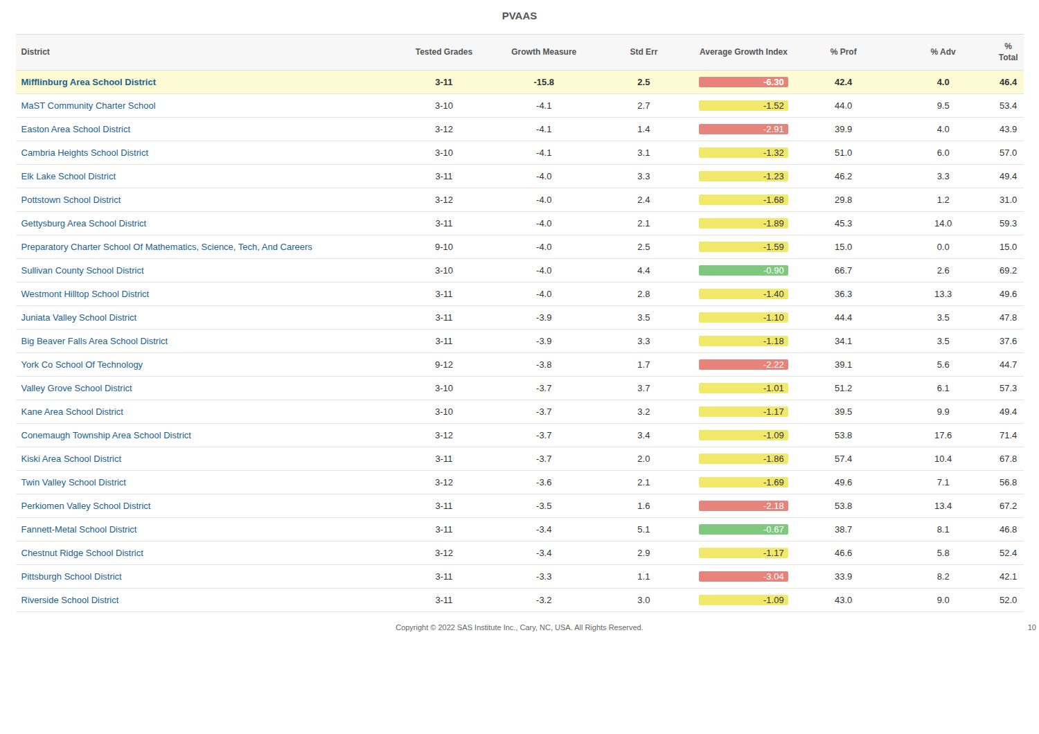PVAAS
| District | Tested Grades | Growth Measure | Std Err | Average Growth Index | % Prof | % Adv | % Total |
| --- | --- | --- | --- | --- | --- | --- | --- |
| Mifflinburg Area School District | 3-11 | -15.8 | 2.5 | -6.30 | 42.4 | 4.0 | 46.4 |
| MaST Community Charter School | 3-10 | -4.1 | 2.7 | -1.52 | 44.0 | 9.5 | 53.4 |
| Easton Area School District | 3-12 | -4.1 | 1.4 | -2.91 | 39.9 | 4.0 | 43.9 |
| Cambria Heights School District | 3-10 | -4.1 | 3.1 | -1.32 | 51.0 | 6.0 | 57.0 |
| Elk Lake School District | 3-11 | -4.0 | 3.3 | -1.23 | 46.2 | 3.3 | 49.4 |
| Pottstown School District | 3-12 | -4.0 | 2.4 | -1.68 | 29.8 | 1.2 | 31.0 |
| Gettysburg Area School District | 3-11 | -4.0 | 2.1 | -1.89 | 45.3 | 14.0 | 59.3 |
| Preparatory Charter School Of Mathematics, Science, Tech, And Careers | 9-10 | -4.0 | 2.5 | -1.59 | 15.0 | 0.0 | 15.0 |
| Sullivan County School District | 3-10 | -4.0 | 4.4 | -0.90 | 66.7 | 2.6 | 69.2 |
| Westmont Hilltop School District | 3-11 | -4.0 | 2.8 | -1.40 | 36.3 | 13.3 | 49.6 |
| Juniata Valley School District | 3-11 | -3.9 | 3.5 | -1.10 | 44.4 | 3.5 | 47.8 |
| Big Beaver Falls Area School District | 3-11 | -3.9 | 3.3 | -1.18 | 34.1 | 3.5 | 37.6 |
| York Co School Of Technology | 9-12 | -3.8 | 1.7 | -2.22 | 39.1 | 5.6 | 44.7 |
| Valley Grove School District | 3-10 | -3.7 | 3.7 | -1.01 | 51.2 | 6.1 | 57.3 |
| Kane Area School District | 3-10 | -3.7 | 3.2 | -1.17 | 39.5 | 9.9 | 49.4 |
| Conemaugh Township Area School District | 3-12 | -3.7 | 3.4 | -1.09 | 53.8 | 17.6 | 71.4 |
| Kiski Area School District | 3-11 | -3.7 | 2.0 | -1.86 | 57.4 | 10.4 | 67.8 |
| Twin Valley School District | 3-12 | -3.6 | 2.1 | -1.69 | 49.6 | 7.1 | 56.8 |
| Perkiomen Valley School District | 3-11 | -3.5 | 1.6 | -2.18 | 53.8 | 13.4 | 67.2 |
| Fannett-Metal School District | 3-11 | -3.4 | 5.1 | -0.67 | 38.7 | 8.1 | 46.8 |
| Chestnut Ridge School District | 3-12 | -3.4 | 2.9 | -1.17 | 46.6 | 5.8 | 52.4 |
| Pittsburgh School District | 3-11 | -3.3 | 1.1 | -3.04 | 33.9 | 8.2 | 42.1 |
| Riverside School District | 3-11 | -3.2 | 3.0 | -1.09 | 43.0 | 9.0 | 52.0 |
Copyright © 2022 SAS Institute Inc., Cary, NC, USA. All Rights Reserved.
10